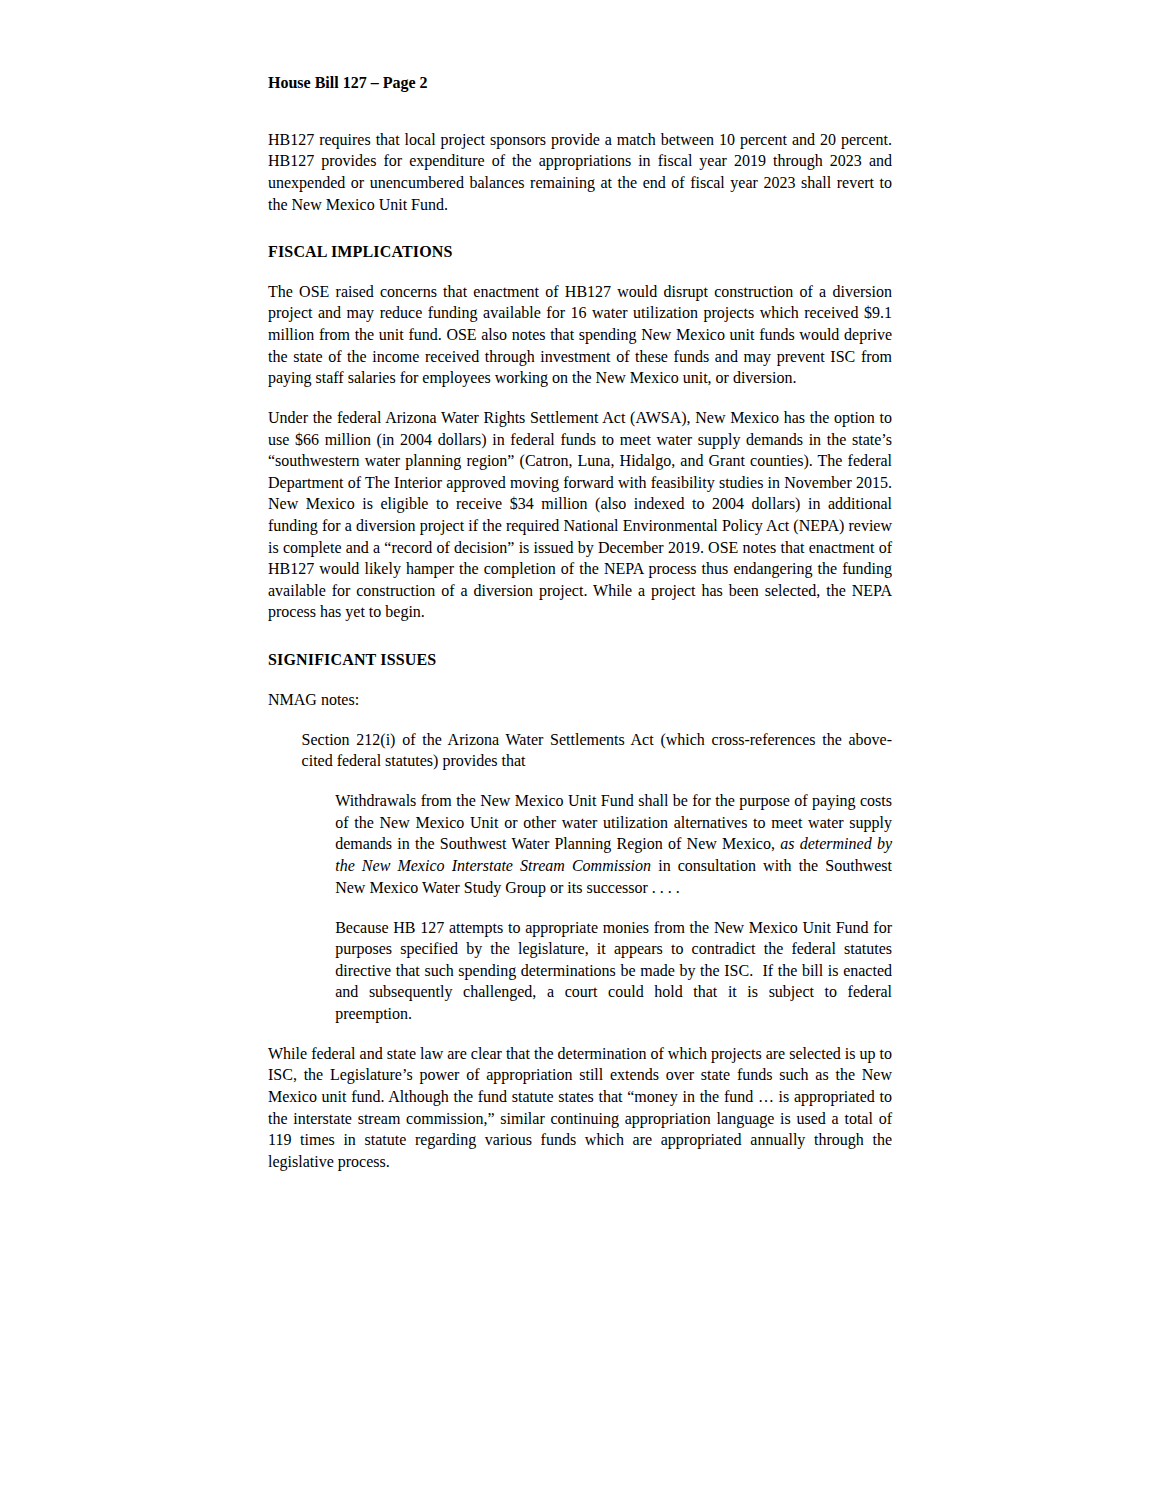House Bill 127 – Page 2
HB127 requires that local project sponsors provide a match between 10 percent and 20 percent. HB127 provides for expenditure of the appropriations in fiscal year 2019 through 2023 and unexpended or unencumbered balances remaining at the end of fiscal year 2023 shall revert to the New Mexico Unit Fund.
Fiscal Implications
The OSE raised concerns that enactment of HB127 would disrupt construction of a diversion project and may reduce funding available for 16 water utilization projects which received $9.1 million from the unit fund. OSE also notes that spending New Mexico unit funds would deprive the state of the income received through investment of these funds and may prevent ISC from paying staff salaries for employees working on the New Mexico unit, or diversion.
Under the federal Arizona Water Rights Settlement Act (AWSA), New Mexico has the option to use $66 million (in 2004 dollars) in federal funds to meet water supply demands in the state’s “southwestern water planning region” (Catron, Luna, Hidalgo, and Grant counties). The federal Department of The Interior approved moving forward with feasibility studies in November 2015. New Mexico is eligible to receive $34 million (also indexed to 2004 dollars) in additional funding for a diversion project if the required National Environmental Policy Act (NEPA) review is complete and a “record of decision” is issued by December 2019. OSE notes that enactment of HB127 would likely hamper the completion of the NEPA process thus endangering the funding available for construction of a diversion project. While a project has been selected, the NEPA process has yet to begin.
Significant Issues
NMAG notes:
Section 212(i) of the Arizona Water Settlements Act (which cross-references the above-cited federal statutes) provides that
Withdrawals from the New Mexico Unit Fund shall be for the purpose of paying costs of the New Mexico Unit or other water utilization alternatives to meet water supply demands in the Southwest Water Planning Region of New Mexico, as determined by the New Mexico Interstate Stream Commission in consultation with the Southwest New Mexico Water Study Group or its successor . . . .
Because HB 127 attempts to appropriate monies from the New Mexico Unit Fund for purposes specified by the legislature, it appears to contradict the federal statutes directive that such spending determinations be made by the ISC. If the bill is enacted and subsequently challenged, a court could hold that it is subject to federal preemption.
While federal and state law are clear that the determination of which projects are selected is up to ISC, the Legislature’s power of appropriation still extends over state funds such as the New Mexico unit fund. Although the fund statute states that “money in the fund … is appropriated to the interstate stream commission,” similar continuing appropriation language is used a total of 119 times in statute regarding various funds which are appropriated annually through the legislative process.